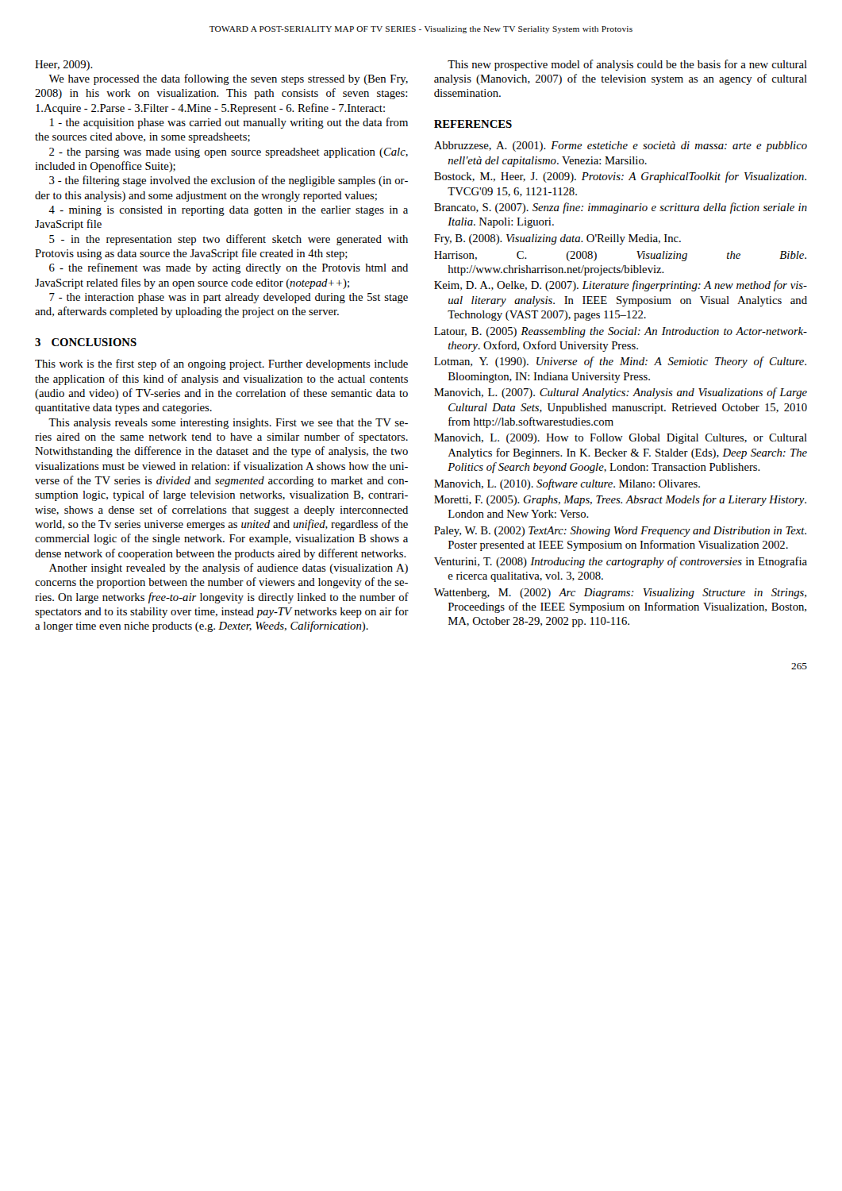TOWARD A POST-SERIALITY MAP OF TV SERIES - Visualizing the New TV Seriality System with Protovis
Heer, 2009).
We have processed the data following the seven steps stressed by (Ben Fry, 2008) in his work on visualization. This path consists of seven stages: 1.Acquire - 2.Parse - 3.Filter - 4.Mine - 5.Represent - 6. Refine - 7.Interact:
1 - the acquisition phase was carried out manually writing out the data from the sources cited above, in some spreadsheets;
2 - the parsing was made using open source spreadsheet application (Calc, included in Openoffice Suite);
3 - the filtering stage involved the exclusion of the negligible samples (in order to this analysis) and some adjustment on the wrongly reported values;
4 - mining is consisted in reporting data gotten in the earlier stages in a JavaScript file
5 - in the representation step two different sketch were generated with Protovis using as data source the JavaScript file created in 4th step;
6 - the refinement was made by acting directly on the Protovis html and JavaScript related files by an open source code editor (notepad++);
7 - the interaction phase was in part already developed during the 5st stage and, afterwards completed by uploading the project on the server.
3 CONCLUSIONS
This work is the first step of an ongoing project. Further developments include the application of this kind of analysis and visualization to the actual contents (audio and video) of TV-series and in the correlation of these semantic data to quantitative data types and categories.
This analysis reveals some interesting insights. First we see that the TV series aired on the same network tend to have a similar number of spectators. Notwithstanding the difference in the dataset and the type of analysis, the two visualizations must be viewed in relation: if visualization A shows how the universe of the TV series is divided and segmented according to market and consumption logic, typical of large television networks, visualization B, contrariwise, shows a dense set of correlations that suggest a deeply interconnected world, so the Tv series universe emerges as united and unified, regardless of the commercial logic of the single network. For example, visualization B shows a dense network of cooperation between the products aired by different networks.
Another insight revealed by the analysis of audience datas (visualization A) concerns the proportion between the number of viewers and longevity of the series. On large networks free-to-air longevity is directly linked to the number of spectators and to its stability over time, instead pay-TV networks keep on air for a longer time even niche products (e.g. Dexter, Weeds, Californication).
This new prospective model of analysis could be the basis for a new cultural analysis (Manovich, 2007) of the television system as an agency of cultural dissemination.
REFERENCES
Abbruzzese, A. (2001). Forme estetiche e società di massa: arte e pubblico nell'età del capitalismo. Venezia: Marsilio.
Bostock, M., Heer, J. (2009). Protovis: A GraphicalToolkit for Visualization. TVCG'09 15, 6, 1121-1128.
Brancato, S. (2007). Senza fine: immaginario e scrittura della fiction seriale in Italia. Napoli: Liguori.
Fry, B. (2008). Visualizing data. O'Reilly Media, Inc.
Harrison, C. (2008) Visualizing the Bible. http://www.chrisharrison.net/projects/bibleviz.
Keim, D. A., Oelke, D. (2007). Literature fingerprinting: A new method for visual literary analysis. In IEEE Symposium on Visual Analytics and Technology (VAST 2007), pages 115–122.
Latour, B. (2005) Reassembling the Social: An Introduction to Actor-network-theory. Oxford, Oxford University Press.
Lotman, Y. (1990). Universe of the Mind: A Semiotic Theory of Culture. Bloomington, IN: Indiana University Press.
Manovich, L. (2007). Cultural Analytics: Analysis and Visualizations of Large Cultural Data Sets, Unpublished manuscript. Retrieved October 15, 2010 from http://lab.softwarestudies.com
Manovich, L. (2009). How to Follow Global Digital Cultures, or Cultural Analytics for Beginners. In K. Becker & F. Stalder (Eds), Deep Search: The Politics of Search beyond Google, London: Transaction Publishers.
Manovich, L. (2010). Software culture. Milano: Olivares.
Moretti, F. (2005). Graphs, Maps, Trees. Absract Models for a Literary History. London and New York: Verso.
Paley, W. B. (2002) TextArc: Showing Word Frequency and Distribution in Text. Poster presented at IEEE Symposium on Information Visualization 2002.
Venturini, T. (2008) Introducing the cartography of controversies in Etnografia e ricerca qualitativa, vol. 3, 2008.
Wattenberg, M. (2002) Arc Diagrams: Visualizing Structure in Strings, Proceedings of the IEEE Symposium on Information Visualization, Boston, MA, October 28-29, 2002 pp. 110-116.
265